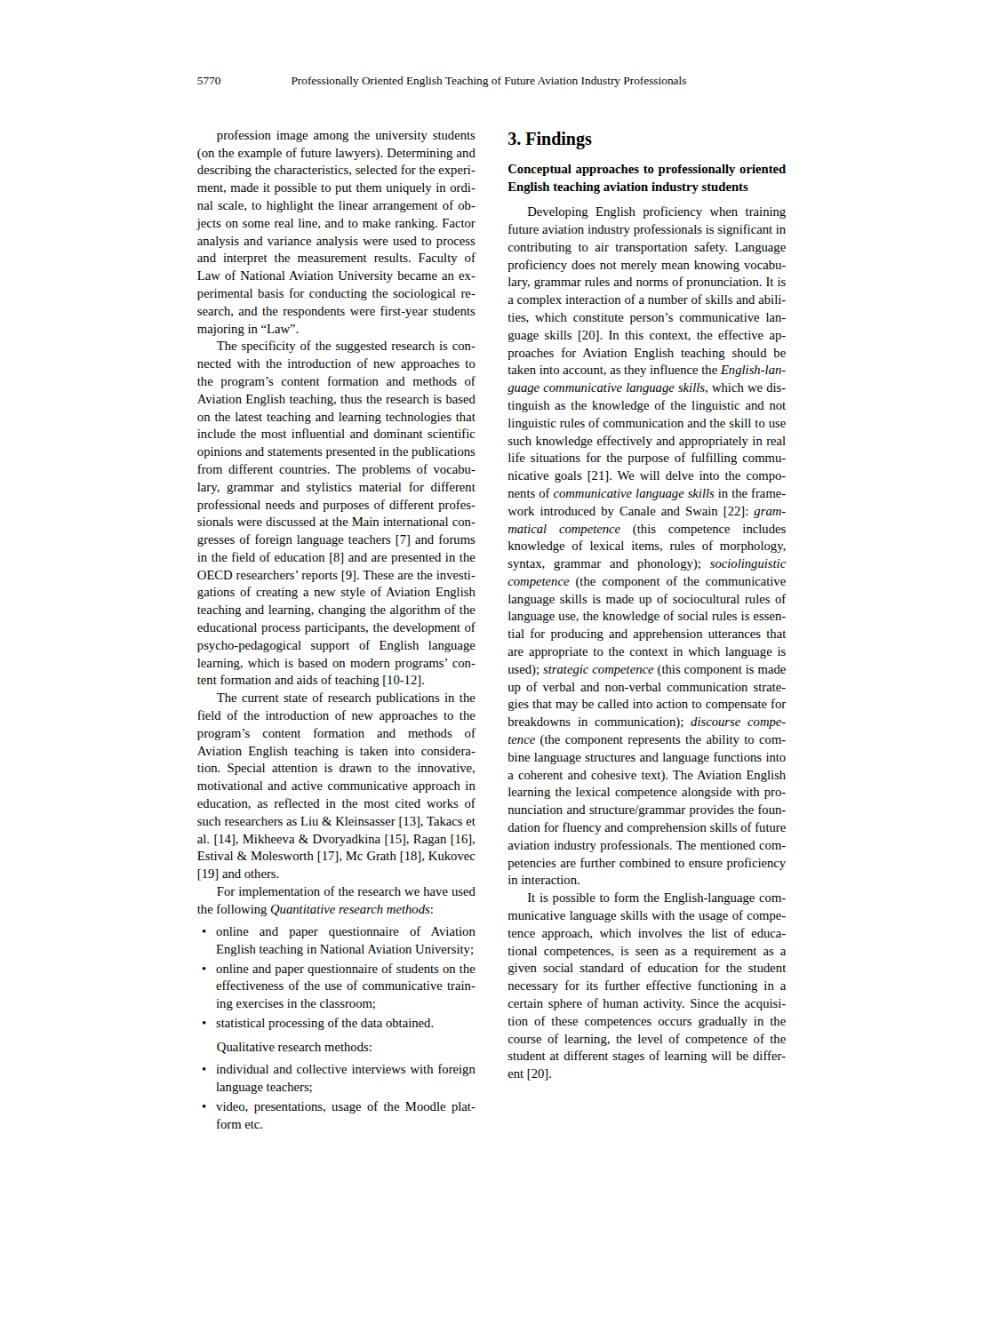5770
Professionally Oriented English Teaching of Future Aviation Industry Professionals
profession image among the university students (on the example of future lawyers). Determining and describing the characteristics, selected for the experiment, made it possible to put them uniquely in ordinal scale, to highlight the linear arrangement of objects on some real line, and to make ranking. Factor analysis and variance analysis were used to process and interpret the measurement results. Faculty of Law of National Aviation University became an experimental basis for conducting the sociological research, and the respondents were first-year students majoring in “Law”.
The specificity of the suggested research is connected with the introduction of new approaches to the program’s content formation and methods of Aviation English teaching, thus the research is based on the latest teaching and learning technologies that include the most influential and dominant scientific opinions and statements presented in the publications from different countries. The problems of vocabulary, grammar and stylistics material for different professional needs and purposes of different professionals were discussed at the Main international congresses of foreign language teachers [7] and forums in the field of education [8] and are presented in the OECD researchers’ reports [9]. These are the investigations of creating a new style of Aviation English teaching and learning, changing the algorithm of the educational process participants, the development of psycho-pedagogical support of English language learning, which is based on modern programs’ content formation and aids of teaching [10-12].
The current state of research publications in the field of the introduction of new approaches to the program’s content formation and methods of Aviation English teaching is taken into consideration. Special attention is drawn to the innovative, motivational and active communicative approach in education, as reflected in the most cited works of such researchers as Liu & Kleinsasser [13], Takacs et al. [14], Mikheeva & Dvoryadkina [15], Ragan [16], Estival & Molesworth [17], Mc Grath [18], Kukovec [19] and others.
For implementation of the research we have used the following Quantitative research methods:
online and paper questionnaire of Aviation English teaching in National Aviation University;
online and paper questionnaire of students on the effectiveness of the use of communicative training exercises in the classroom;
statistical processing of the data obtained.
Qualitative research methods:
individual and collective interviews with foreign language teachers;
video, presentations, usage of the Moodle platform etc.
3. Findings
Conceptual approaches to professionally oriented English teaching aviation industry students
Developing English proficiency when training future aviation industry professionals is significant in contributing to air transportation safety. Language proficiency does not merely mean knowing vocabulary, grammar rules and norms of pronunciation. It is a complex interaction of a number of skills and abilities, which constitute person’s communicative language skills [20]. In this context, the effective approaches for Aviation English teaching should be taken into account, as they influence the English-language communicative language skills, which we distinguish as the knowledge of the linguistic and not linguistic rules of communication and the skill to use such knowledge effectively and appropriately in real life situations for the purpose of fulfilling communicative goals [21]. We will delve into the components of communicative language skills in the framework introduced by Canale and Swain [22]: grammatical competence (this competence includes knowledge of lexical items, rules of morphology, syntax, grammar and phonology); sociolinguistic competence (the component of the communicative language skills is made up of sociocultural rules of language use, the knowledge of social rules is essential for producing and apprehension utterances that are appropriate to the context in which language is used); strategic competence (this component is made up of verbal and non-verbal communication strategies that may be called into action to compensate for breakdowns in communication); discourse competence (the component represents the ability to combine language structures and language functions into a coherent and cohesive text). The Aviation English learning the lexical competence alongside with pronunciation and structure/grammar provides the foundation for fluency and comprehension skills of future aviation industry professionals. The mentioned competencies are further combined to ensure proficiency in interaction.
It is possible to form the English-language communicative language skills with the usage of competence approach, which involves the list of educational competences, is seen as a requirement as a given social standard of education for the student necessary for its further effective functioning in a certain sphere of human activity. Since the acquisition of these competences occurs gradually in the course of learning, the level of competence of the student at different stages of learning will be different [20].